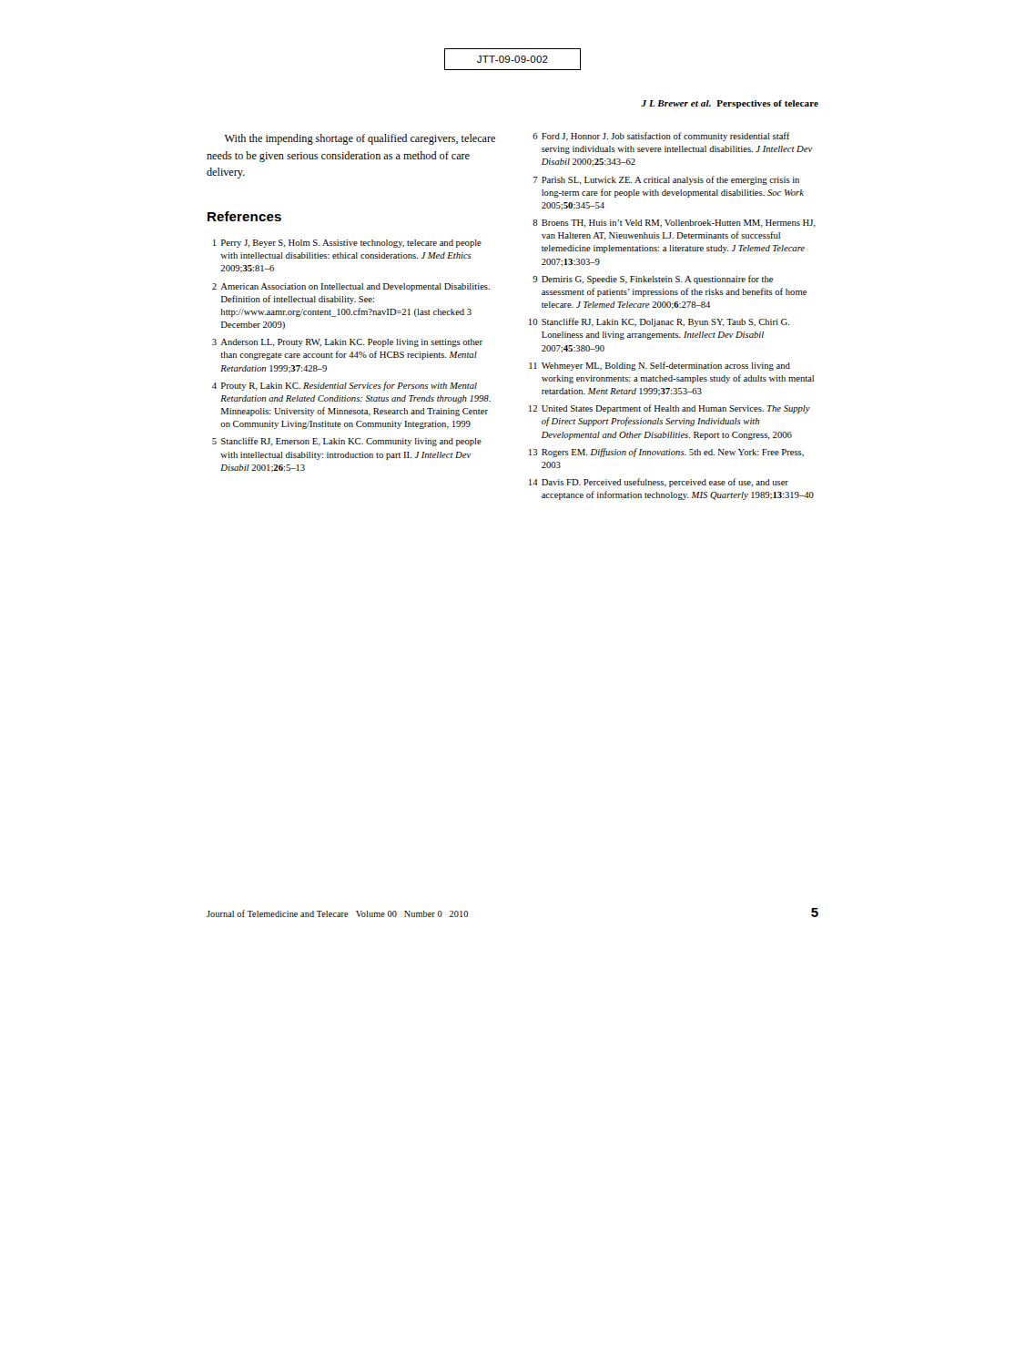JTT-09-09-002
J L Brewer et al. Perspectives of telecare
With the impending shortage of qualified caregivers, telecare needs to be given serious consideration as a method of care delivery.
References
Perry J, Beyer S, Holm S. Assistive technology, telecare and people with intellectual disabilities: ethical considerations. J Med Ethics 2009;35:81–6
American Association on Intellectual and Developmental Disabilities. Definition of intellectual disability. See: http://www.aamr.org/content_100.cfm?navID=21 (last checked 3 December 2009)
Anderson LL, Prouty RW, Lakin KC. People living in settings other than congregate care account for 44% of HCBS recipients. Mental Retardation 1999;37:428–9
Prouty R, Lakin KC. Residential Services for Persons with Mental Retardation and Related Conditions: Status and Trends through 1998. Minneapolis: University of Minnesota, Research and Training Center on Community Living/Institute on Community Integration, 1999
Stancliffe RJ, Emerson E, Lakin KC. Community living and people with intellectual disability: introduction to part II. J Intellect Dev Disabil 2001;26:5–13
Ford J, Honnor J. Job satisfaction of community residential staff serving individuals with severe intellectual disabilities. J Intellect Dev Disabil 2000;25:343–62
Parish SL, Lutwick ZE. A critical analysis of the emerging crisis in long-term care for people with developmental disabilities. Soc Work 2005;50:345–54
Broens TH, Huis in’t Veld RM, Vollenbroek-Hutten MM, Hermens HJ, van Halteren AT, Nieuwenhuis LJ. Determinants of successful telemedicine implementations: a literature study. J Telemed Telecare 2007;13:303–9
Demiris G, Speedie S, Finkelstein S. A questionnaire for the assessment of patients’ impressions of the risks and benefits of home telecare. J Telemed Telecare 2000;6:278–84
Stancliffe RJ, Lakin KC, Doljanac R, Byun SY, Taub S, Chiri G. Loneliness and living arrangements. Intellect Dev Disabil 2007;45:380–90
Wehmeyer ML, Bolding N. Self-determination across living and working environments: a matched-samples study of adults with mental retardation. Ment Retard 1999;37:353–63
United States Department of Health and Human Services. The Supply of Direct Support Professionals Serving Individuals with Developmental and Other Disabilities. Report to Congress, 2006
Rogers EM. Diffusion of Innovations. 5th ed. New York: Free Press, 2003
Davis FD. Perceived usefulness, perceived ease of use, and user acceptance of information technology. MIS Quarterly 1989;13:319–40
Journal of Telemedicine and Telecare Volume 00 Number 0 2010
5